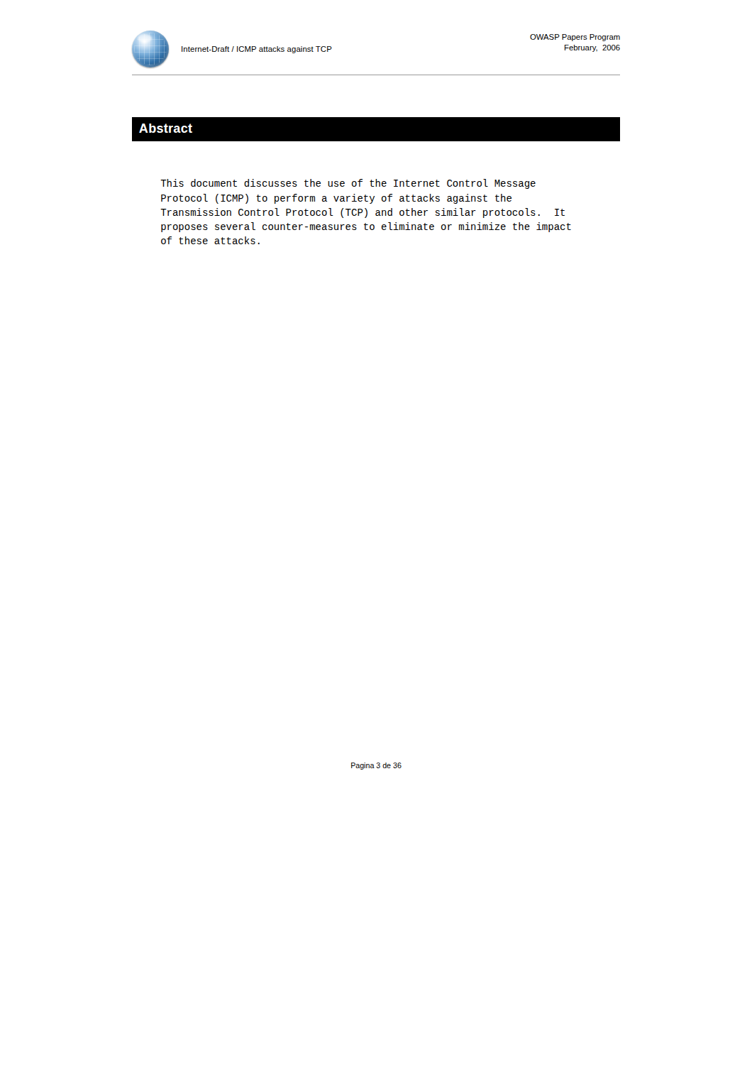Internet-Draft / ICMP attacks against TCP
OWASP Papers Program
February, 2006
Abstract
This document discusses the use of the Internet Control Message Protocol (ICMP) to perform a variety of attacks against the Transmission Control Protocol (TCP) and other similar protocols. It proposes several counter-measures to eliminate or minimize the impact of these attacks.
Pagina 3 de 36